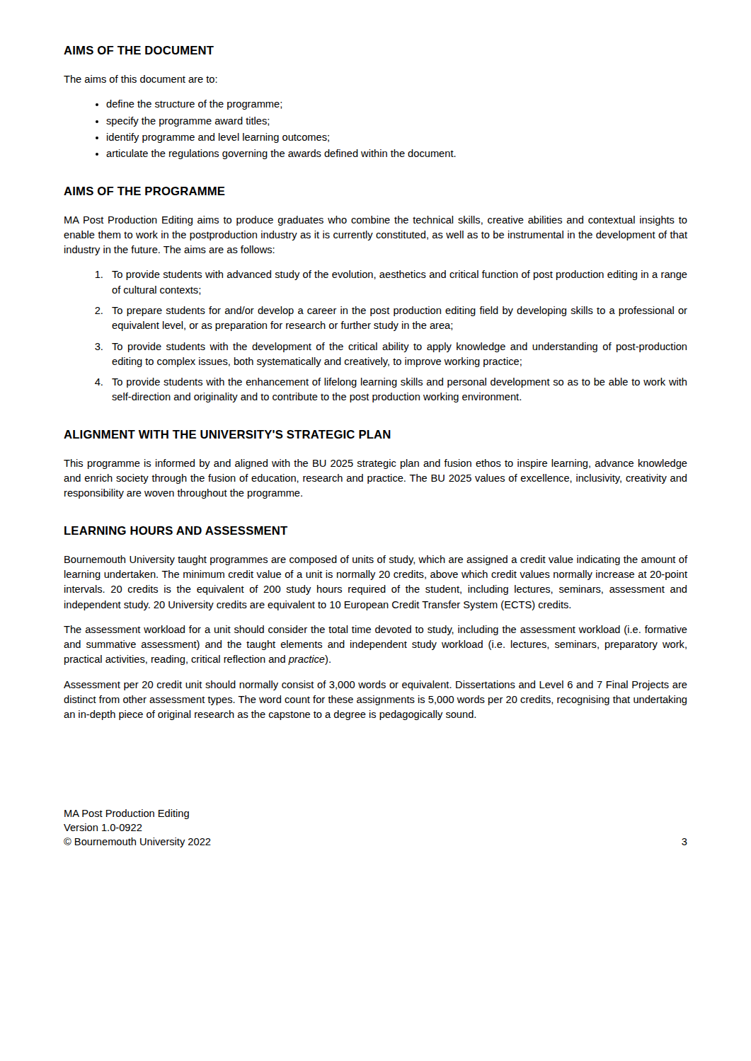Aims of the Document
The aims of this document are to:
define the structure of the programme;
specify the programme award titles;
identify programme and level learning outcomes;
articulate the regulations governing the awards defined within the document.
Aims of the Programme
MA Post Production Editing aims to produce graduates who combine the technical skills, creative abilities and contextual insights to enable them to work in the postproduction industry as it is currently constituted, as well as to be instrumental in the development of that industry in the future. The aims are as follows:
To provide students with advanced study of the evolution, aesthetics and critical function of post production editing in a range of cultural contexts;
To prepare students for and/or develop a career in the post production editing field by developing skills to a professional or equivalent level, or as preparation for research or further study in the area;
To provide students with the development of the critical ability to apply knowledge and understanding of post-production editing to complex issues, both systematically and creatively, to improve working practice;
To provide students with the enhancement of lifelong learning skills and personal development so as to be able to work with self-direction and originality and to contribute to the post production working environment.
Alignment with the University's Strategic Plan
This programme is informed by and aligned with the BU 2025 strategic plan and fusion ethos to inspire learning, advance knowledge and enrich society through the fusion of education, research and practice. The BU 2025 values of excellence, inclusivity, creativity and responsibility are woven throughout the programme.
Learning Hours and Assessment
Bournemouth University taught programmes are composed of units of study, which are assigned a credit value indicating the amount of learning undertaken. The minimum credit value of a unit is normally 20 credits, above which credit values normally increase at 20-point intervals. 20 credits is the equivalent of 200 study hours required of the student, including lectures, seminars, assessment and independent study. 20 University credits are equivalent to 10 European Credit Transfer System (ECTS) credits.
The assessment workload for a unit should consider the total time devoted to study, including the assessment workload (i.e. formative and summative assessment) and the taught elements and independent study workload (i.e. lectures, seminars, preparatory work, practical activities, reading, critical reflection and practice).
Assessment per 20 credit unit should normally consist of 3,000 words or equivalent. Dissertations and Level 6 and 7 Final Projects are distinct from other assessment types. The word count for these assignments is 5,000 words per 20 credits, recognising that undertaking an in-depth piece of original research as the capstone to a degree is pedagogically sound.
MA Post Production Editing
Version 1.0-0922
© Bournemouth University 2022 3